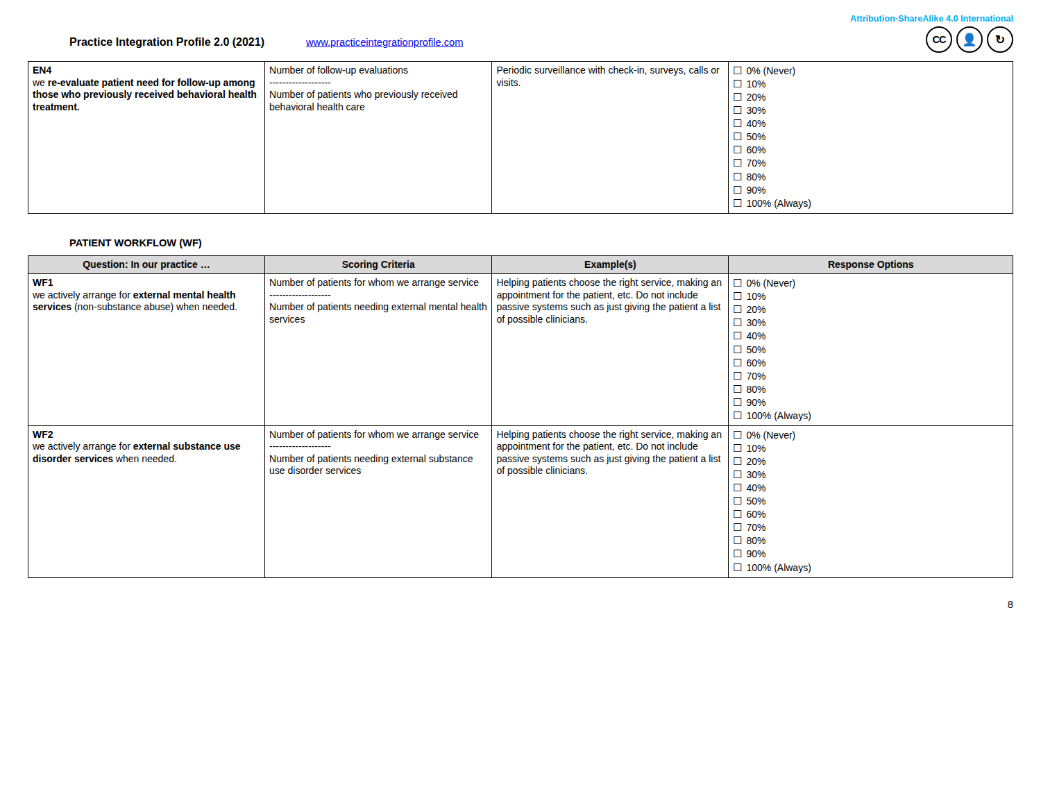Attribution-ShareAlike 4.0 International
CC
👤
↻
Practice Integration Profile 2.0 (2021) www.practiceintegrationprofile.com
| EN4 we re-evaluate patient need for follow-up among those who previously received behavioral health treatment. | Number of follow-up evaluations ------------------- Number of patients who previously received behavioral health care | Periodic surveillance with check-in, surveys, calls or visits. | 0% (Never) 10% 20% 30% 40% 50% 60% 70% 80% 90% 100% (Always) |
PATIENT WORKFLOW (WF)
| Question: In our practice … | Scoring Criteria | Example(s) | Response Options |
| --- | --- | --- | --- |
| WF1 we actively arrange for external mental health services (non-substance abuse) when needed. | Number of patients for whom we arrange service ------------------- Number of patients needing external mental health services | Helping patients choose the right service, making an appointment for the patient, etc. Do not include passive systems such as just giving the patient a list of possible clinicians. | 0% (Never) 10% 20% 30% 40% 50% 60% 70% 80% 90% 100% (Always) |
| WF2 we actively arrange for external substance use disorder services when needed. | Number of patients for whom we arrange service ------------------- Number of patients needing external substance use disorder services | Helping patients choose the right service, making an appointment for the patient, etc. Do not include passive systems such as just giving the patient a list of possible clinicians. | 0% (Never) 10% 20% 30% 40% 50% 60% 70% 80% 90% 100% (Always) |
8